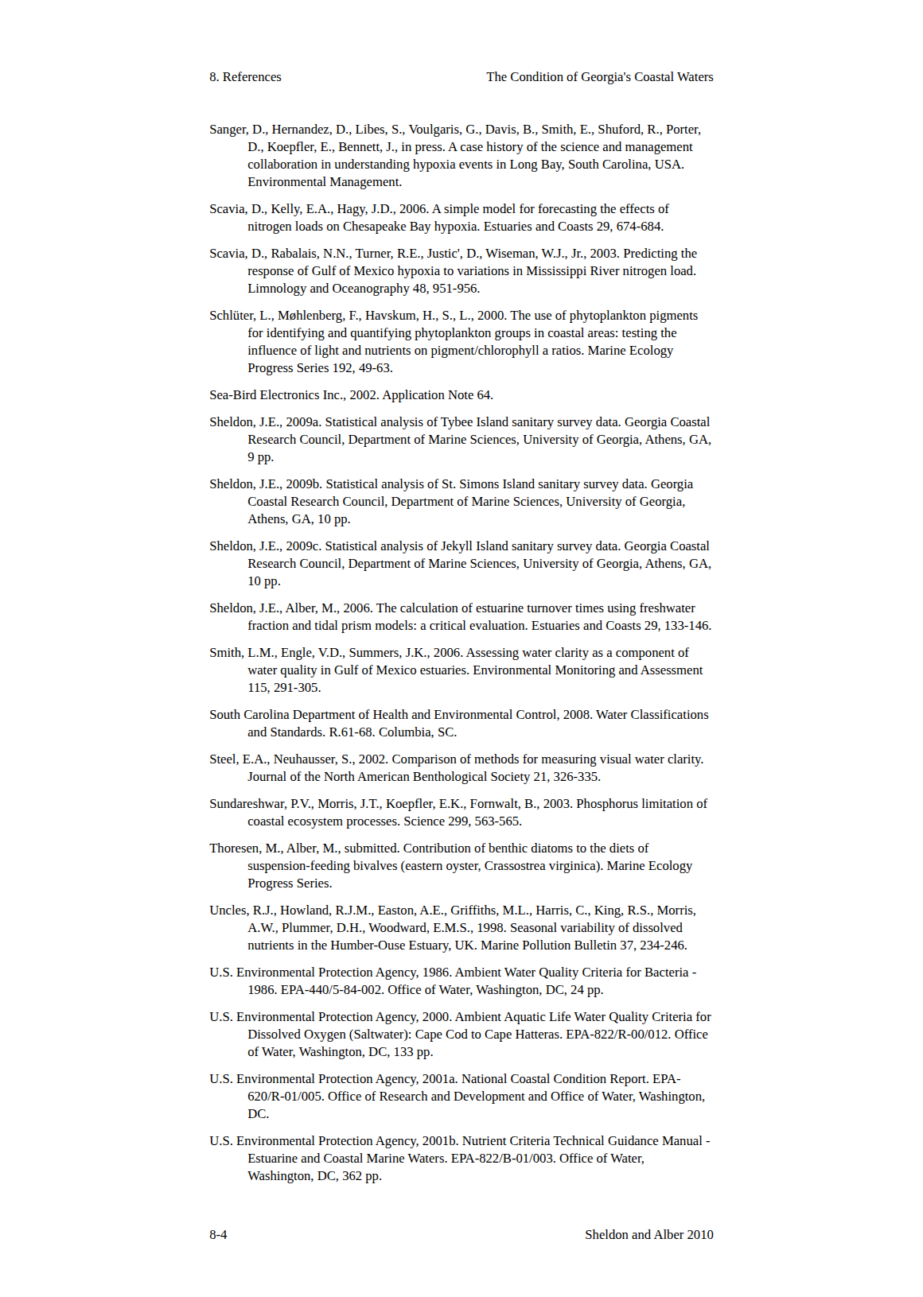8. References
The Condition of Georgia's Coastal Waters
Sanger, D., Hernandez, D., Libes, S., Voulgaris, G., Davis, B., Smith, E., Shuford, R., Porter, D., Koepfler, E., Bennett, J., in press. A case history of the science and management collaboration in understanding hypoxia events in Long Bay, South Carolina, USA. Environmental Management.
Scavia, D., Kelly, E.A., Hagy, J.D., 2006. A simple model for forecasting the effects of nitrogen loads on Chesapeake Bay hypoxia. Estuaries and Coasts 29, 674-684.
Scavia, D., Rabalais, N.N., Turner, R.E., Justic', D., Wiseman, W.J., Jr., 2003. Predicting the response of Gulf of Mexico hypoxia to variations in Mississippi River nitrogen load. Limnology and Oceanography 48, 951-956.
Schlüter, L., Møhlenberg, F., Havskum, H., S., L., 2000. The use of phytoplankton pigments for identifying and quantifying phytoplankton groups in coastal areas: testing the influence of light and nutrients on pigment/chlorophyll a ratios. Marine Ecology Progress Series 192, 49-63.
Sea-Bird Electronics Inc., 2002. Application Note 64.
Sheldon, J.E., 2009a. Statistical analysis of Tybee Island sanitary survey data. Georgia Coastal Research Council, Department of Marine Sciences, University of Georgia, Athens, GA, 9 pp.
Sheldon, J.E., 2009b. Statistical analysis of St. Simons Island sanitary survey data. Georgia Coastal Research Council, Department of Marine Sciences, University of Georgia, Athens, GA, 10 pp.
Sheldon, J.E., 2009c. Statistical analysis of Jekyll Island sanitary survey data. Georgia Coastal Research Council, Department of Marine Sciences, University of Georgia, Athens, GA, 10 pp.
Sheldon, J.E., Alber, M., 2006. The calculation of estuarine turnover times using freshwater fraction and tidal prism models: a critical evaluation. Estuaries and Coasts 29, 133-146.
Smith, L.M., Engle, V.D., Summers, J.K., 2006. Assessing water clarity as a component of water quality in Gulf of Mexico estuaries. Environmental Monitoring and Assessment 115, 291-305.
South Carolina Department of Health and Environmental Control, 2008. Water Classifications and Standards. R.61-68. Columbia, SC.
Steel, E.A., Neuhausser, S., 2002. Comparison of methods for measuring visual water clarity. Journal of the North American Benthological Society 21, 326-335.
Sundareshwar, P.V., Morris, J.T., Koepfler, E.K., Fornwalt, B., 2003. Phosphorus limitation of coastal ecosystem processes. Science 299, 563-565.
Thoresen, M., Alber, M., submitted. Contribution of benthic diatoms to the diets of suspension-feeding bivalves (eastern oyster, Crassostrea virginica). Marine Ecology Progress Series.
Uncles, R.J., Howland, R.J.M., Easton, A.E., Griffiths, M.L., Harris, C., King, R.S., Morris, A.W., Plummer, D.H., Woodward, E.M.S., 1998. Seasonal variability of dissolved nutrients in the Humber-Ouse Estuary, UK. Marine Pollution Bulletin 37, 234-246.
U.S. Environmental Protection Agency, 1986. Ambient Water Quality Criteria for Bacteria - 1986. EPA-440/5-84-002. Office of Water, Washington, DC, 24 pp.
U.S. Environmental Protection Agency, 2000. Ambient Aquatic Life Water Quality Criteria for Dissolved Oxygen (Saltwater): Cape Cod to Cape Hatteras. EPA-822/R-00/012. Office of Water, Washington, DC, 133 pp.
U.S. Environmental Protection Agency, 2001a. National Coastal Condition Report. EPA-620/R-01/005. Office of Research and Development and Office of Water, Washington, DC.
U.S. Environmental Protection Agency, 2001b. Nutrient Criteria Technical Guidance Manual - Estuarine and Coastal Marine Waters. EPA-822/B-01/003. Office of Water, Washington, DC, 362 pp.
8-4
Sheldon and Alber 2010